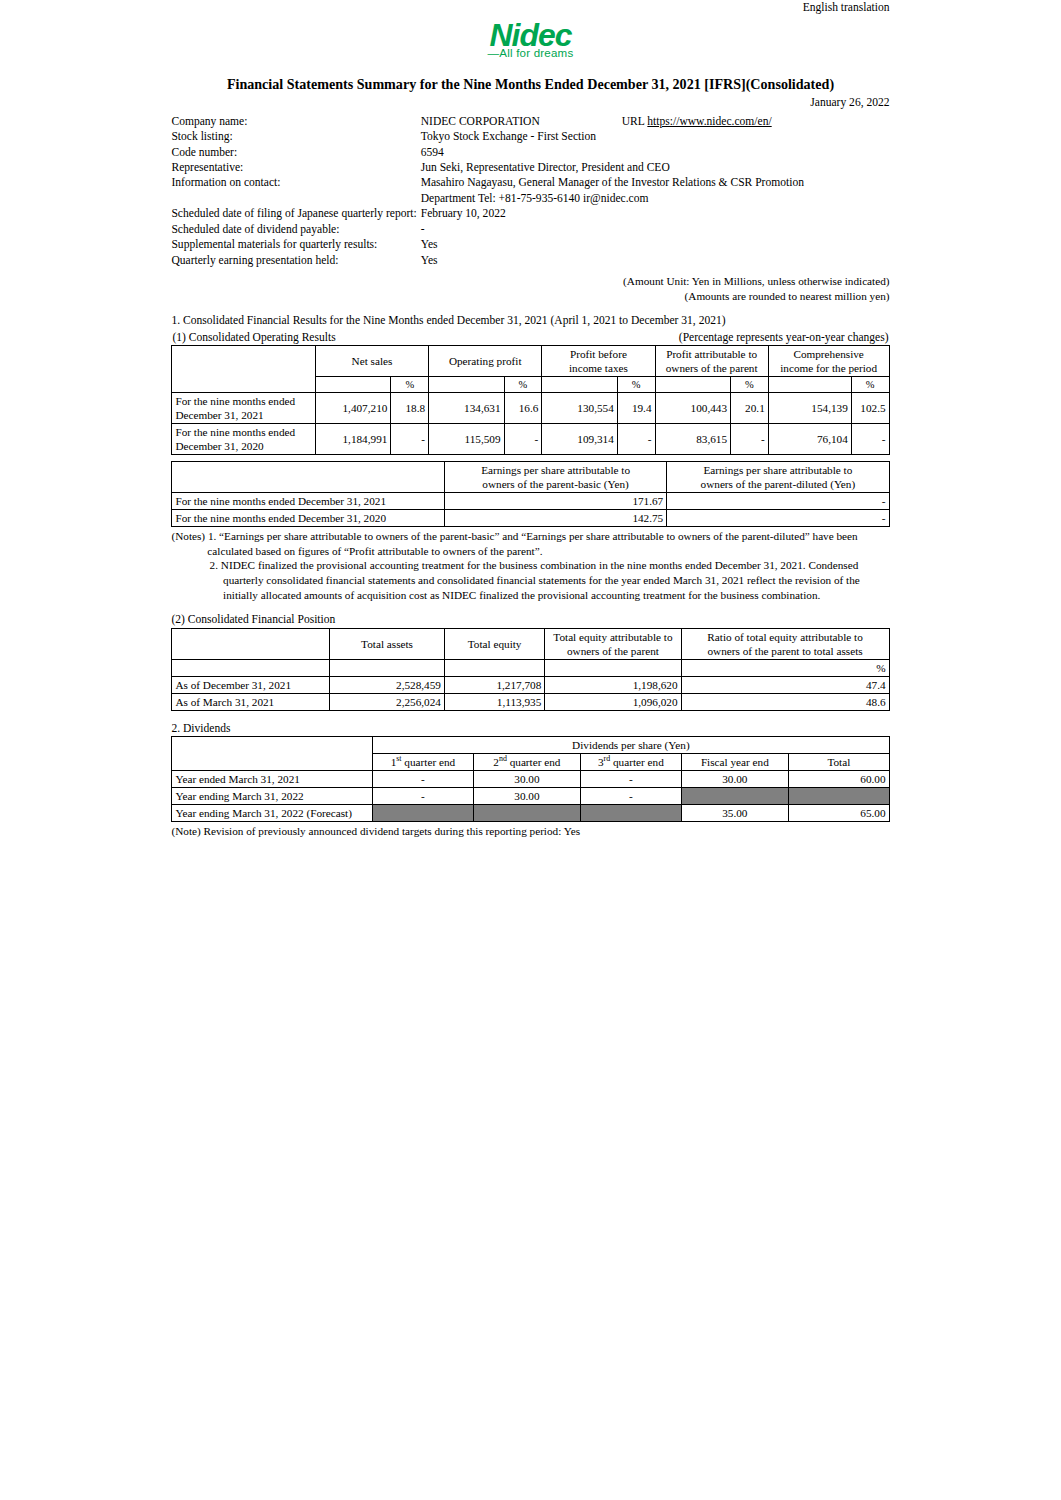English translation
Nidec
—All for dreams
Financial Statements Summary for the Nine Months Ended December 31, 2021 [IFRS](Consolidated)
January 26, 2022
| Company name: | NIDEC CORPORATION | URL https://www.nidec.com/en/ |
| Stock listing: | Tokyo Stock Exchange - First Section |
| Code number: | 6594 |
| Representative: | Jun Seki, Representative Director, President and CEO |
| Information on contact: | Masahiro Nagayasu, General Manager of the Investor Relations & CSR Promotion |
| | Department Tel: +81-75-935-6140 ir@nidec.com |
| Scheduled date of filing of Japanese quarterly report: | February 10, 2022 |
| Scheduled date of dividend payable: | - |
| Supplemental materials for quarterly results: | Yes |
| Quarterly earning presentation held: | Yes |
(Amount Unit: Yen in Millions, unless otherwise indicated)
(Amounts are rounded to nearest million yen)
1. Consolidated Financial Results for the Nine Months ended December 31, 2021 (April 1, 2021 to December 31, 2021)
| (1) Consolidated Operating Results | (Percentage represents year-on-year changes) |
| | Net sales | Operating profit | Profit before income taxes | Profit attributable to owners of the parent | Comprehensive income for the period |
| --- | --- | --- | --- | --- | --- |
| | % | | % | | % | | % | | % |
| For the nine months ended December 31, 2021 | 1,407,210 | 18.8 | 134,631 | 16.6 | 130,554 | 19.4 | 100,443 | 20.1 | 154,139 | 102.5 |
| For the nine months ended December 31, 2020 | 1,184,991 | - | 115,509 | - | 109,314 | - | 83,615 | - | 76,104 | - |
| | Earnings per share attributable to owners of the parent-basic (Yen) | Earnings per share attributable to owners of the parent-diluted (Yen) |
| --- | --- | --- |
| For the nine months ended December 31, 2021 | 171.67 | - |
| For the nine months ended December 31, 2020 | 142.75 | - |
(Notes) 1. “Earnings per share attributable to owners of the parent-basic” and “Earnings per share attributable to owners of the parent-diluted” have been calculated based on figures of “Profit attributable to owners of the parent”.
2. NIDEC finalized the provisional accounting treatment for the business combination in the nine months ended December 31, 2021. Condensed quarterly consolidated financial statements and consolidated financial statements for the year ended March 31, 2021 reflect the revision of the initially allocated amounts of acquisition cost as NIDEC finalized the provisional accounting treatment for the business combination.
(2) Consolidated Financial Position
| | Total assets | Total equity | Total equity attributable to owners of the parent | Ratio of total equity attributable to owners of the parent to total assets |
| --- | --- | --- | --- | --- |
| | | | | % |
| As of December 31, 2021 | 2,528,459 | 1,217,708 | 1,198,620 | 47.4 |
| As of March 31, 2021 | 2,256,024 | 1,113,935 | 1,096,020 | 48.6 |
2. Dividends
| | Dividends per share (Yen) |
| --- | --- |
| 1 st quarter end | 2 nd quarter end | 3 rd quarter end | Fiscal year end | Total |
| Year ended March 31, 2021 | - | 30.00 | - | 30.00 | 60.00 |
| Year ending March 31, 2022 | - | 30.00 | - | | |
| Year ending March 31, 2022 (Forecast) | | | | 35.00 | 65.00 |
(Note) Revision of previously announced dividend targets during this reporting period: Yes